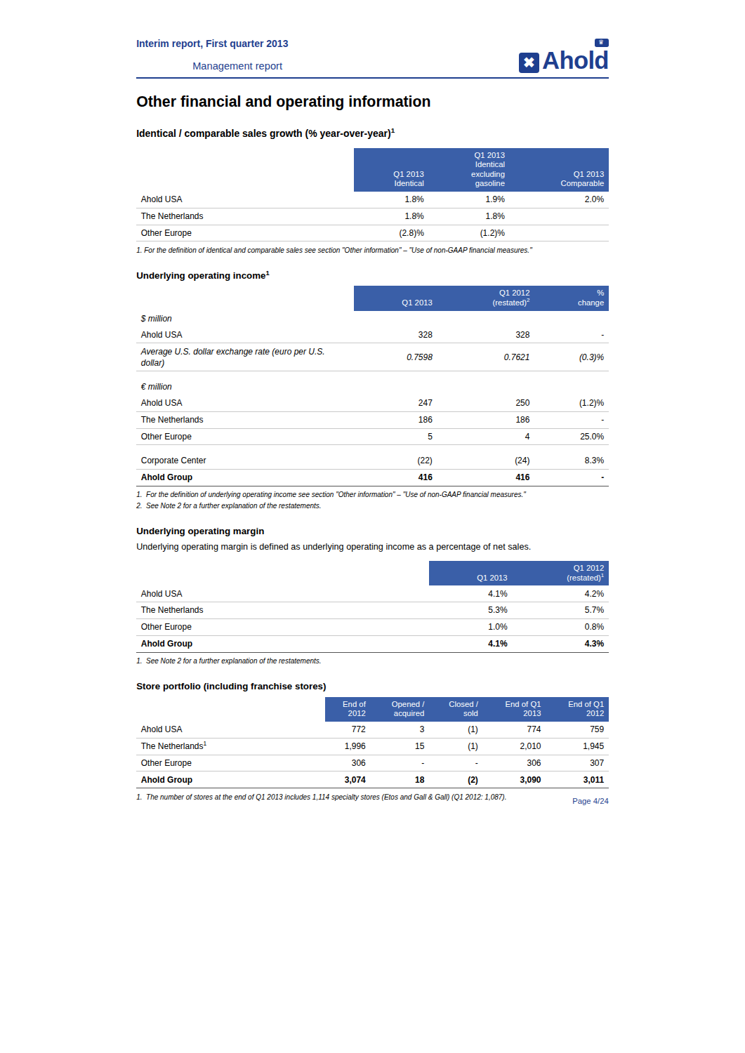Interim report, First quarter 2013
Management report
♛
✖Ahold
Other financial and operating information
Identical / comparable sales growth (% year-over-year)1
| | Q1 2013 Identical | Q1 2013 Identical excluding gasoline | Q1 2013 Comparable |
| --- | --- | --- | --- |
| Ahold USA | 1.8% | 1.9% | 2.0% |
| The Netherlands | 1.8% | 1.8% | |
| Other Europe | (2.8)% | (1.2)% | |
1. For the definition of identical and comparable sales see section "Other information" – "Use of non-GAAP financial measures."
Underlying operating income1
| | Q1 2013 | Q1 2012 (restated) 2 | % change |
| --- | --- | --- | --- |
| $ million | | | |
| Ahold USA | 328 | 328 | - |
| Average U.S. dollar exchange rate (euro per U.S. dollar) | 0.7598 | 0.7621 | (0.3)% |
| € million | | | |
| Ahold USA | 247 | 250 | (1.2)% |
| The Netherlands | 186 | 186 | - |
| Other Europe | 5 | 4 | 25.0% |
| Corporate Center | (22) | (24) | 8.3% |
| Ahold Group | 416 | 416 | - |
1. For the definition of underlying operating income see section "Other information" – "Use of non-GAAP financial measures."
2. See Note 2 for a further explanation of the restatements.
Underlying operating margin
Underlying operating margin is defined as underlying operating income as a percentage of net sales.
| | Q1 2013 | Q1 2012 (restated) 1 |
| --- | --- | --- |
| Ahold USA | 4.1% | 4.2% |
| The Netherlands | 5.3% | 5.7% |
| Other Europe | 1.0% | 0.8% |
| Ahold Group | 4.1% | 4.3% |
1. See Note 2 for a further explanation of the restatements.
Store portfolio (including franchise stores)
| | End of 2012 | Opened / acquired | Closed / sold | End of Q1 2013 | End of Q1 2012 |
| --- | --- | --- | --- | --- | --- |
| Ahold USA | 772 | 3 | (1) | 774 | 759 |
| The Netherlands 1 | 1,996 | 15 | (1) | 2,010 | 1,945 |
| Other Europe | 306 | - | - | 306 | 307 |
| Ahold Group | 3,074 | 18 | (2) | 3,090 | 3,011 |
1. The number of stores at the end of Q1 2013 includes 1,114 specialty stores (Etos and Gall & Gall) (Q1 2012: 1,087).
Page 4/24